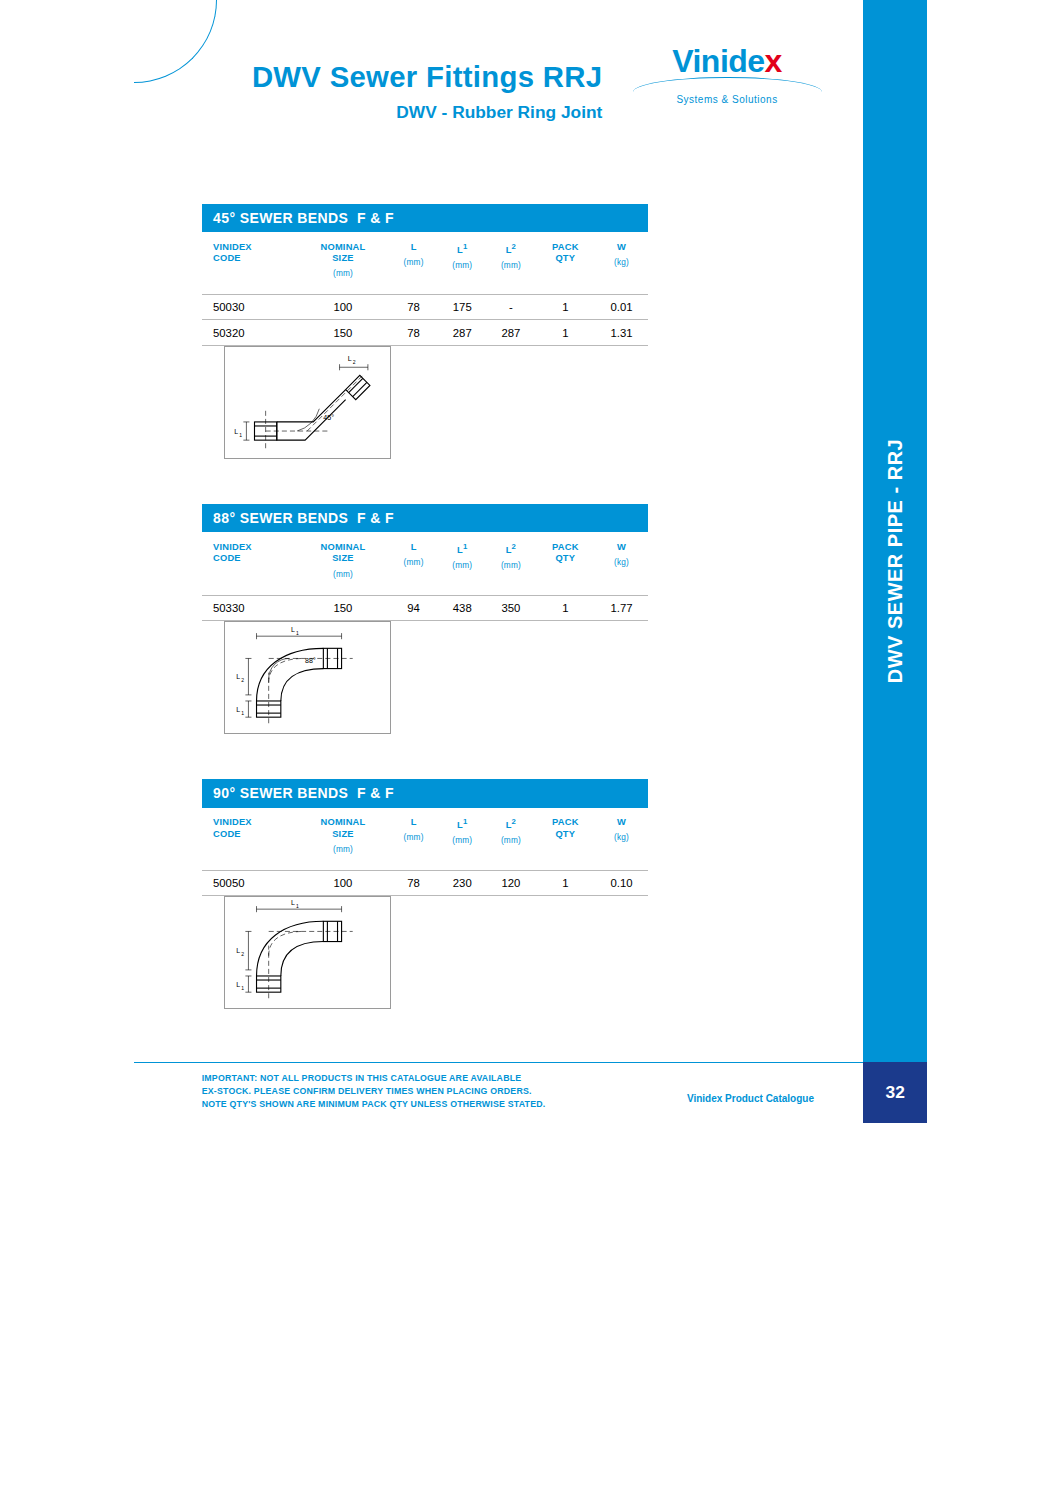DWV SEWER PIPE - RRJ
Vinidex
Systems & Solutions
DWV Sewer Fittings RRJ
DWV - Rubber Ring Joint
45° SEWER BENDS F & F
| VINIDEX CODE | NOMINAL SIZE (mm) | L (mm) | L 1 (mm) | L 2 (mm) | PACK QTY | W (kg) |
| --- | --- | --- | --- | --- | --- | --- |
| 50030 | 100 | 78 | 175 | - | 1 | 0.01 |
| 50320 | 150 | 78 | 287 | 287 | 1 | 1.31 |
45° L 1 L 2
88° SEWER BENDS F & F
| VINIDEX CODE | NOMINAL SIZE (mm) | L (mm) | L 1 (mm) | L 2 (mm) | PACK QTY | W (kg) |
| --- | --- | --- | --- | --- | --- | --- |
| 50330 | 150 | 94 | 438 | 350 | 1 | 1.77 |
88° L 1 L 2 L 1
90° SEWER BENDS F & F
| VINIDEX CODE | NOMINAL SIZE (mm) | L (mm) | L 1 (mm) | L 2 (mm) | PACK QTY | W (kg) |
| --- | --- | --- | --- | --- | --- | --- |
| 50050 | 100 | 78 | 230 | 120 | 1 | 0.10 |
L 1 L 2 L 1
IMPORTANT: NOT ALL PRODUCTS IN THIS CATALOGUE ARE AVAILABLE
EX-STOCK. PLEASE CONFIRM DELIVERY TIMES WHEN PLACING ORDERS.
NOTE QTY'S SHOWN ARE MINIMUM PACK QTY UNLESS OTHERWISE STATED.
Vinidex Product Catalogue
32